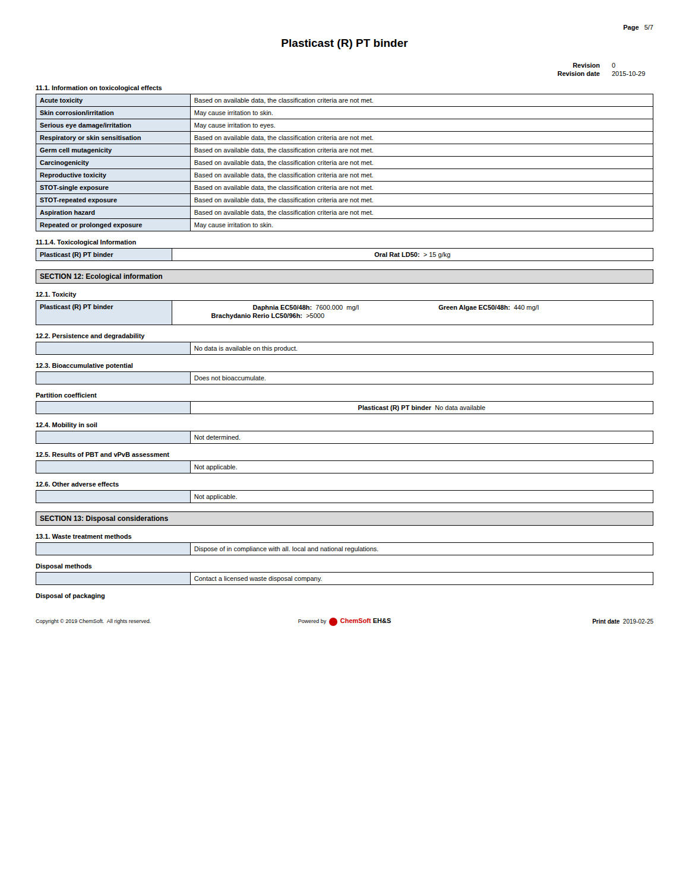Page 5/7
Plasticast (R) PT binder
Revision 0
Revision date 2015-10-29
11.1. Information on toxicological effects
| Acute toxicity | Based on available data, the classification criteria are not met. |
| Skin corrosion/irritation | May cause irritation to skin. |
| Serious eye damage/irritation | May cause irritation to eyes. |
| Respiratory or skin sensitisation | Based on available data, the classification criteria are not met. |
| Germ cell mutagenicity | Based on available data, the classification criteria are not met. |
| Carcinogenicity | Based on available data, the classification criteria are not met. |
| Reproductive toxicity | Based on available data, the classification criteria are not met. |
| STOT-single exposure | Based on available data, the classification criteria are not met. |
| STOT-repeated exposure | Based on available data, the classification criteria are not met. |
| Aspiration hazard | Based on available data, the classification criteria are not met. |
| Repeated or prolonged exposure | May cause irritation to skin. |
11.1.4. Toxicological Information
| Plasticast (R) PT binder | Oral Rat LD50: > 15 g/kg |
SECTION 12: Ecological information
12.1. Toxicity
| Plasticast (R) PT binder | / Daphnia EC50/48h: 7600.000 mg/l / Green Algae EC50/48h: 440 mg/l / / Brachydanio Rerio LC50/96h: >5000 / |
12.2. Persistence and degradability
| | No data is available on this product. |
12.3. Bioaccumulative potential
| | Does not bioaccumulate. |
Partition coefficient
| | Plasticast (R) PT binder No data available |
12.4. Mobility in soil
| | Not determined. |
12.5. Results of PBT and vPvB assessment
| | Not applicable. |
12.6. Other adverse effects
| | Not applicable. |
SECTION 13: Disposal considerations
13.1. Waste treatment methods
| | Dispose of in compliance with all. local and national regulations. |
Disposal methods
| | Contact a licensed waste disposal company. |
Disposal of packaging
Copyright © 2019 ChemSoft. All rights reserved.
Powered by ChemSoft EH&S
Print date 2019-02-25